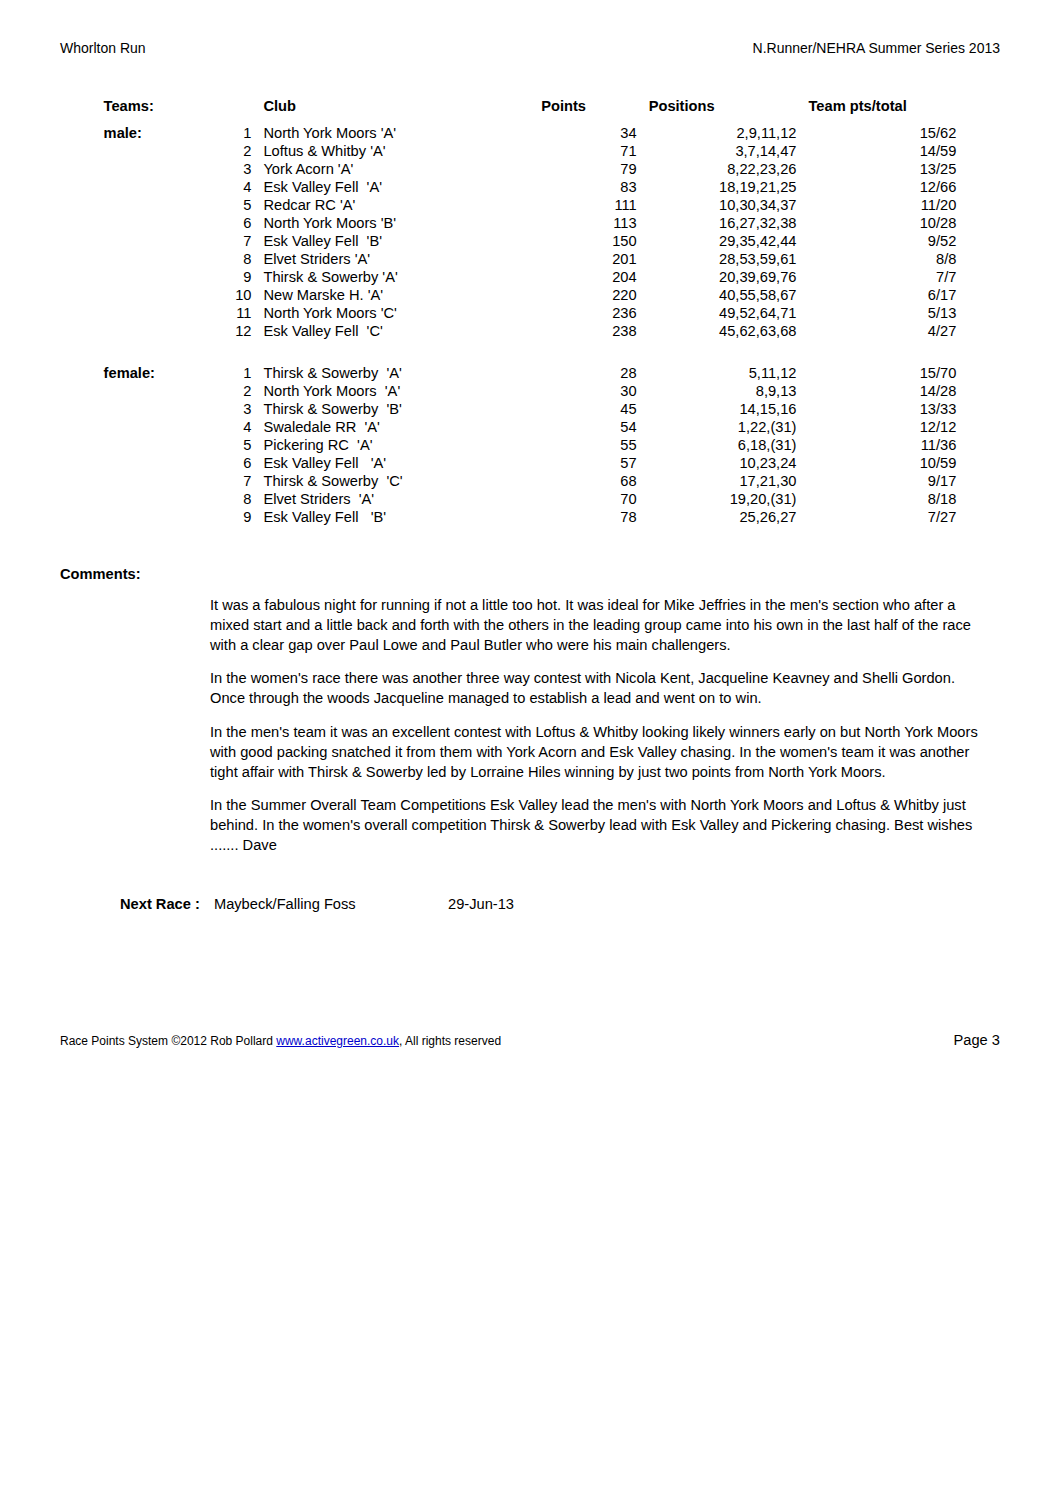Whorlton Run
N.Runner/NEHRA Summer Series 2013
| Teams: | | Club | Points | Positions | Team pts/total |
| --- | --- | --- | --- | --- | --- |
| male: | 1 | North York Moors 'A' | 34 | 2,9,11,12 | 15/62 |
| | 2 | Loftus & Whitby 'A' | 71 | 3,7,14,47 | 14/59 |
| | 3 | York Acorn 'A' | 79 | 8,22,23,26 | 13/25 |
| | 4 | Esk Valley Fell 'A' | 83 | 18,19,21,25 | 12/66 |
| | 5 | Redcar RC 'A' | 111 | 10,30,34,37 | 11/20 |
| | 6 | North York Moors 'B' | 113 | 16,27,32,38 | 10/28 |
| | 7 | Esk Valley Fell 'B' | 150 | 29,35,42,44 | 9/52 |
| | 8 | Elvet Striders 'A' | 201 | 28,53,59,61 | 8/8 |
| | 9 | Thirsk & Sowerby 'A' | 204 | 20,39,69,76 | 7/7 |
| | 10 | New Marske H. 'A' | 220 | 40,55,58,67 | 6/17 |
| | 11 | North York Moors 'C' | 236 | 49,52,64,71 | 5/13 |
| | 12 | Esk Valley Fell 'C' | 238 | 45,62,63,68 | 4/27 |
| female: | 1 | Thirsk & Sowerby 'A' | 28 | 5,11,12 | 15/70 |
| | 2 | North York Moors 'A' | 30 | 8,9,13 | 14/28 |
| | 3 | Thirsk & Sowerby 'B' | 45 | 14,15,16 | 13/33 |
| | 4 | Swaledale RR 'A' | 54 | 1,22,(31) | 12/12 |
| | 5 | Pickering RC 'A' | 55 | 6,18,(31) | 11/36 |
| | 6 | Esk Valley Fell 'A' | 57 | 10,23,24 | 10/59 |
| | 7 | Thirsk & Sowerby 'C' | 68 | 17,21,30 | 9/17 |
| | 8 | Elvet Striders 'A' | 70 | 19,20,(31) | 8/18 |
| | 9 | Esk Valley Fell 'B' | 78 | 25,26,27 | 7/27 |
Comments:
It was a fabulous night for running if not a little too hot. It was ideal for Mike Jeffries in the men's section who after a mixed start and a little back and forth with the others in the leading group came into his own in the last half of the race with a clear gap over Paul Lowe and Paul Butler who were his main challengers.
In the women's race there was another three way contest with Nicola Kent, Jacqueline Keavney and Shelli Gordon. Once through the woods Jacqueline managed to establish a lead and went on to win.
In the men's team it was an excellent contest with Loftus & Whitby looking likely winners early on but North York Moors with good packing snatched it from them with York Acorn and Esk Valley chasing. In the women's team it was another tight affair with Thirsk & Sowerby led by Lorraine Hiles winning by just two points from North York Moors.
In the Summer Overall Team Competitions Esk Valley lead the men's with North York Moors and Loftus & Whitby just behind. In the women's overall competition Thirsk & Sowerby lead with Esk Valley and Pickering chasing. Best wishes ....... Dave
Next Race : Maybeck/Falling Foss 29-Jun-13
Race Points System ©2012 Rob Pollard www.activegreen.co.uk, All rights reserved
Page 3